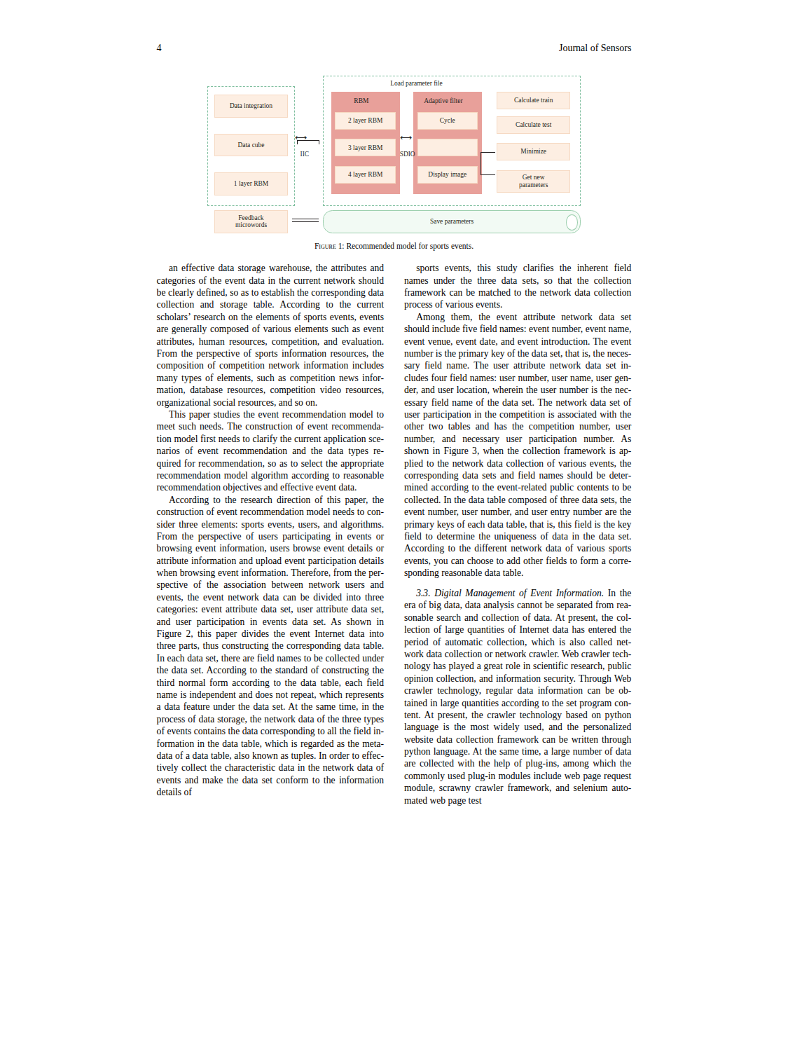4 Journal of Sensors
Data integration
Data cube
1 layer RBM
Load parameter file
RBM
2 layer RBM
3 layer RBM
4 layer RBM
Adaptive filter
Cycle
Display image
Calculate train
Calculate test
Minimize
Get new
parameters
IIC
⟷
SDIO
⟷
Feedback
microwords
Save parameters
Figure 1: Recommended model for sports events.
an effective data storage warehouse, the attributes and categories of the event data in the current network should be clearly defined, so as to establish the corresponding data collection and storage table. According to the current scholars’ research on the elements of sports events, events are generally composed of various elements such as event attributes, human resources, competition, and evaluation. From the perspective of sports information resources, the composition of competition network information includes many types of elements, such as competition news information, database resources, competition video resources, organizational social resources, and so on.
This paper studies the event recommendation model to meet such needs. The construction of event recommendation model first needs to clarify the current application scenarios of event recommendation and the data types required for recommendation, so as to select the appropriate recommendation model algorithm according to reasonable recommendation objectives and effective event data.
According to the research direction of this paper, the construction of event recommendation model needs to consider three elements: sports events, users, and algorithms. From the perspective of users participating in events or browsing event information, users browse event details or attribute information and upload event participation details when browsing event information. Therefore, from the perspective of the association between network users and events, the event network data can be divided into three categories: event attribute data set, user attribute data set, and user participation in events data set. As shown in Figure 2, this paper divides the event Internet data into three parts, thus constructing the corresponding data table. In each data set, there are field names to be collected under the data set. According to the standard of constructing the third normal form according to the data table, each field name is independent and does not repeat, which represents a data feature under the data set. At the same time, in the process of data storage, the network data of the three types of events contains the data corresponding to all the field information in the data table, which is regarded as the metadata of a data table, also known as tuples. In order to effectively collect the characteristic data in the network data of events and make the data set conform to the information details of
sports events, this study clarifies the inherent field names under the three data sets, so that the collection framework can be matched to the network data collection process of various events.
Among them, the event attribute network data set should include five field names: event number, event name, event venue, event date, and event introduction. The event number is the primary key of the data set, that is, the necessary field name. The user attribute network data set includes four field names: user number, user name, user gender, and user location, wherein the user number is the necessary field name of the data set. The network data set of user participation in the competition is associated with the other two tables and has the competition number, user number, and necessary user participation number. As shown in Figure 3, when the collection framework is applied to the network data collection of various events, the corresponding data sets and field names should be determined according to the event-related public contents to be collected. In the data table composed of three data sets, the event number, user number, and user entry number are the primary keys of each data table, that is, this field is the key field to determine the uniqueness of data in the data set. According to the different network data of various sports events, you can choose to add other fields to form a corresponding reasonable data table.
3.3. Digital Management of Event Information. In the era of big data, data analysis cannot be separated from reasonable search and collection of data. At present, the collection of large quantities of Internet data has entered the period of automatic collection, which is also called network data collection or network crawler. Web crawler technology has played a great role in scientific research, public opinion collection, and information security. Through Web crawler technology, regular data information can be obtained in large quantities according to the set program content. At present, the crawler technology based on python language is the most widely used, and the personalized website data collection framework can be written through python language. At the same time, a large number of data are collected with the help of plug-ins, among which the commonly used plug-in modules include web page request module, scrawny crawler framework, and selenium automated web page test